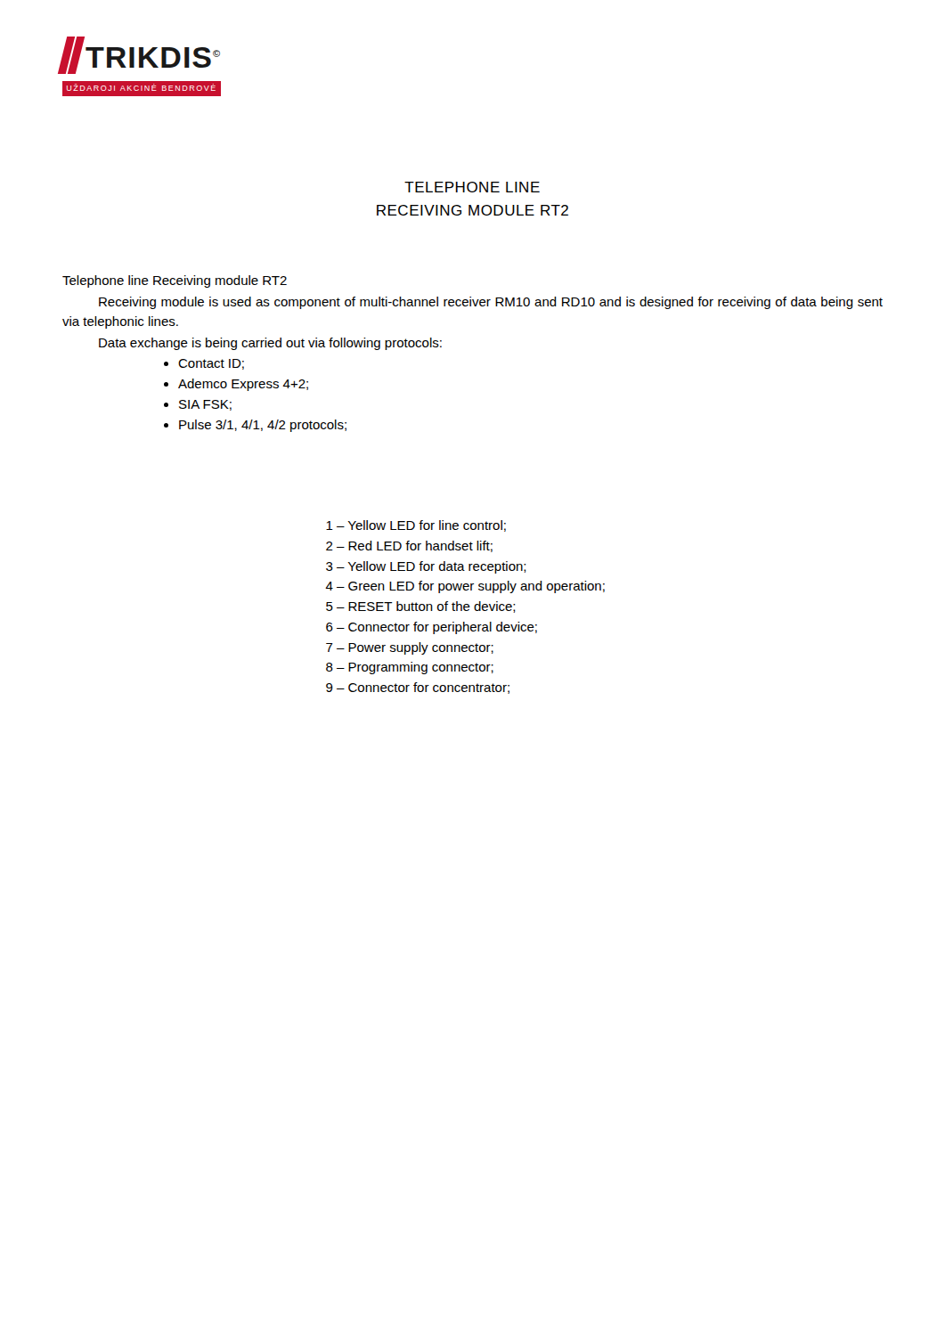TRIKDIS© UŽDAROJI AKCINĖ BENDROVĖ
TELEPHONE LINE
RECEIVING MODULE RT2
Telephone line Receiving module RT2
Receiving module is used as component of multi-channel receiver RM10 and RD10 and is designed for receiving of data being sent via telephonic lines.
Data exchange is being carried out via following protocols:
Contact ID;
Ademco Express 4+2;
SIA FSK;
Pulse 3/1, 4/1, 4/2 protocols;
1 – Yellow LED for line control;
2 – Red LED for handset lift;
3 – Yellow LED for data reception;
4 – Green LED for power supply and operation;
5 – RESET button of the device;
6 – Connector for peripheral device;
7 – Power supply connector;
8 – Programming connector;
9 – Connector for concentrator;